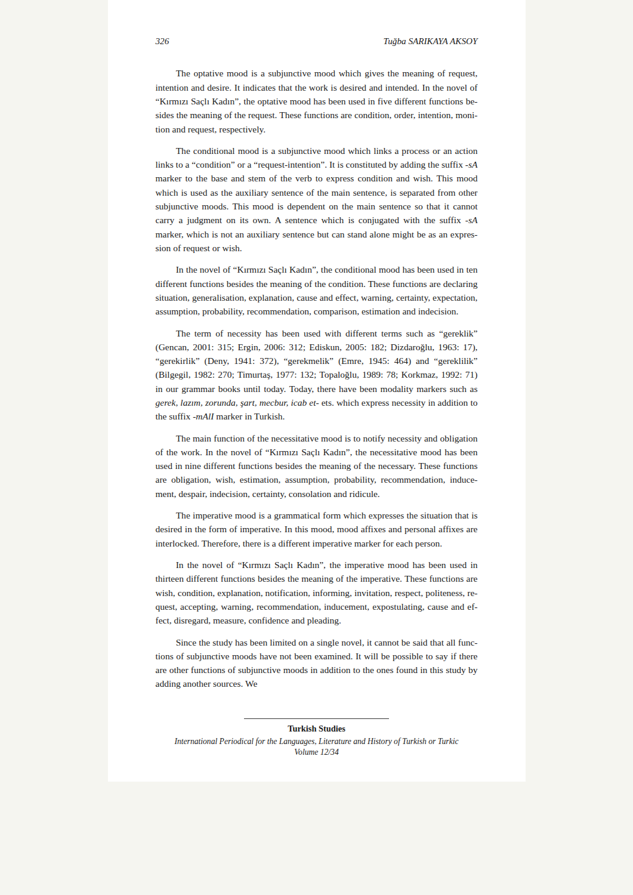326 Tuğba SARIKAYA AKSOY
The optative mood is a subjunctive mood which gives the meaning of request, intention and desire. It indicates that the work is desired and intended. In the novel of “Kırmızı Saçlı Kadın”, the optative mood has been used in five different functions besides the meaning of the request. These functions are condition, order, intention, monition and request, respectively.
The conditional mood is a subjunctive mood which links a process or an action links to a “condition” or a “request-intention”. It is constituted by adding the suffix -sA marker to the base and stem of the verb to express condition and wish. This mood which is used as the auxiliary sentence of the main sentence, is separated from other subjunctive moods. This mood is dependent on the main sentence so that it cannot carry a judgment on its own. A sentence which is conjugated with the suffix -sA marker, which is not an auxiliary sentence but can stand alone might be as an expression of request or wish.
In the novel of “Kırmızı Saçlı Kadın”, the conditional mood has been used in ten different functions besides the meaning of the condition. These functions are declaring situation, generalisation, explanation, cause and effect, warning, certainty, expectation, assumption, probability, recommendation, comparison, estimation and indecision.
The term of necessity has been used with different terms such as “gereklik” (Gencan, 2001: 315; Ergin, 2006: 312; Ediskun, 2005: 182; Dizdaroğlu, 1963: 17), “gerekirlik” (Deny, 1941: 372), “gerekmelik” (Emre, 1945: 464) and “gereklilik” (Bilgegil, 1982: 270; Timurtaş, 1977: 132; Topaloğlu, 1989: 78; Korkmaz, 1992: 71) in our grammar books until today. Today, there have been modality markers such as gerek, lazım, zorunda, şart, mecbur, icab et- ets. which express necessity in addition to the suffix -mAlI marker in Turkish.
The main function of the necessitative mood is to notify necessity and obligation of the work. In the novel of “Kırmızı Saçlı Kadın”, the necessitative mood has been used in nine different functions besides the meaning of the necessary. These functions are obligation, wish, estimation, assumption, probability, recommendation, inducement, despair, indecision, certainty, consolation and ridicule.
The imperative mood is a grammatical form which expresses the situation that is desired in the form of imperative. In this mood, mood affixes and personal affixes are interlocked. Therefore, there is a different imperative marker for each person.
In the novel of “Kırmızı Saçlı Kadın”, the imperative mood has been used in thirteen different functions besides the meaning of the imperative. These functions are wish, condition, explanation, notification, informing, invitation, respect, politeness, request, accepting, warning, recommendation, inducement, expostulating, cause and effect, disregard, measure, confidence and pleading.
Since the study has been limited on a single novel, it cannot be said that all functions of subjunctive moods have not been examined. It will be possible to say if there are other functions of subjunctive moods in addition to the ones found in this study by adding another sources. We
Turkish Studies
International Periodical for the Languages, Literature and History of Turkish or Turkic
Volume 12/34